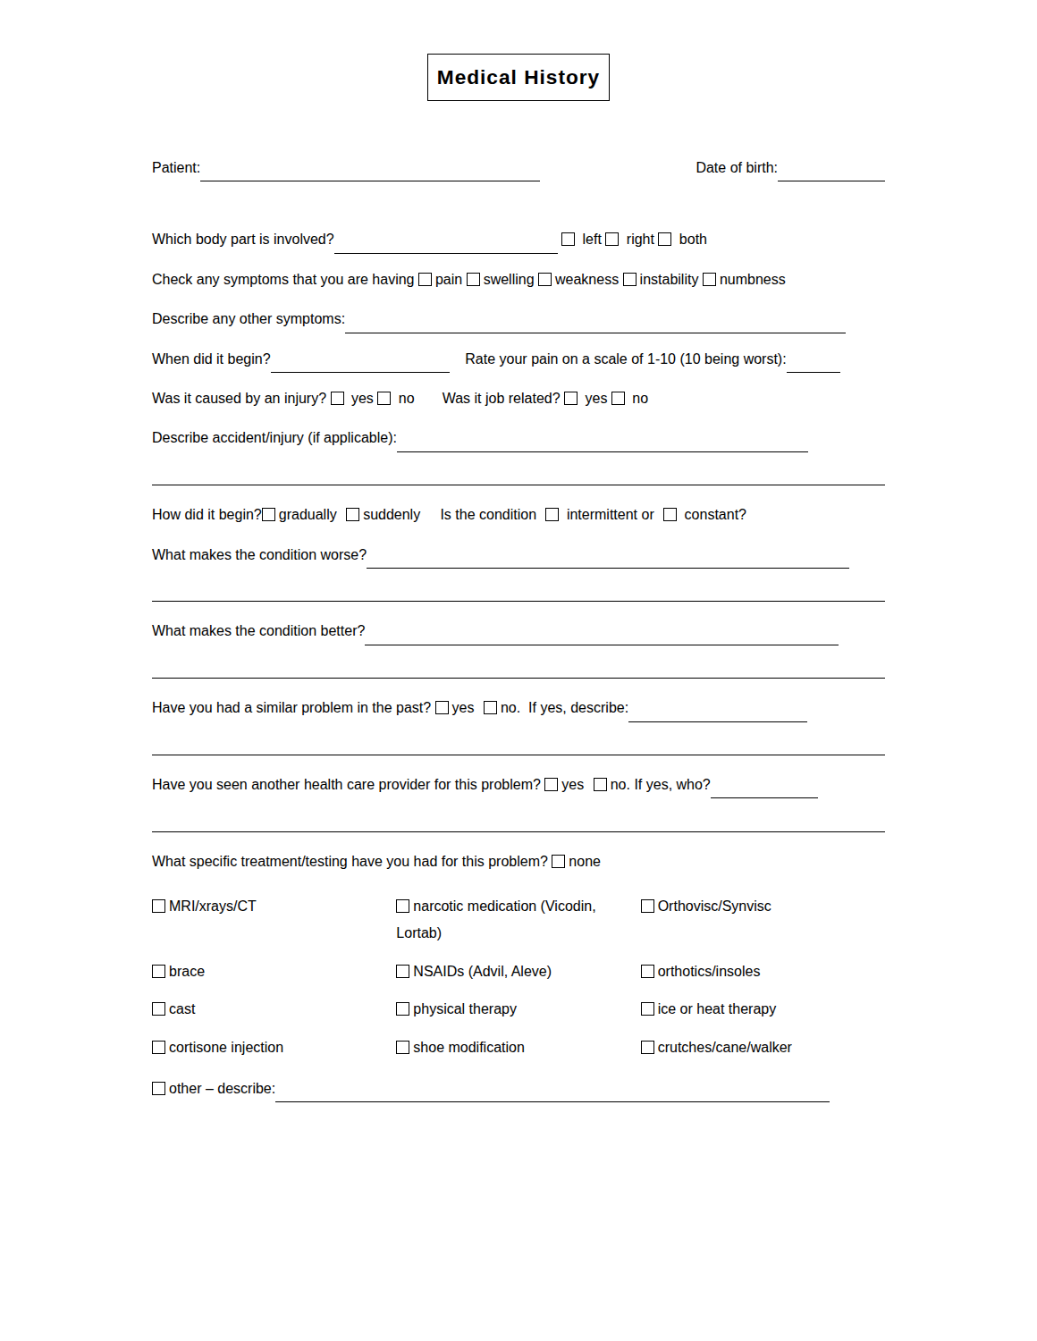Medical History
Patient:
Date of birth:
Which body part is involved? left right both
Check any symptoms that you are having pain swelling weakness instability numbness
Describe any other symptoms:
When did it begin? Rate your pain on a scale of 1-10 (10 being worst):
Was it caused by an injury? yes no Was it job related? yes no
Describe accident/injury (if applicable):
How did it begin? gradually suddenly Is the condition intermittent or constant?
What makes the condition worse?
What makes the condition better?
Have you had a similar problem in the past? yes no. If yes, describe:
Have you seen another health care provider for this problem? yes no. If yes, who?
What specific treatment/testing have you had for this problem? none
| MRI/xrays/CT | narcotic medication (Vicodin, Lortab) | Orthovisc/Synvisc |
| brace | NSAIDs (Advil, Aleve) | orthotics/insoles |
| cast | physical therapy | ice or heat therapy |
| cortisone injection | shoe modification | crutches/cane/walker |
other – describe: